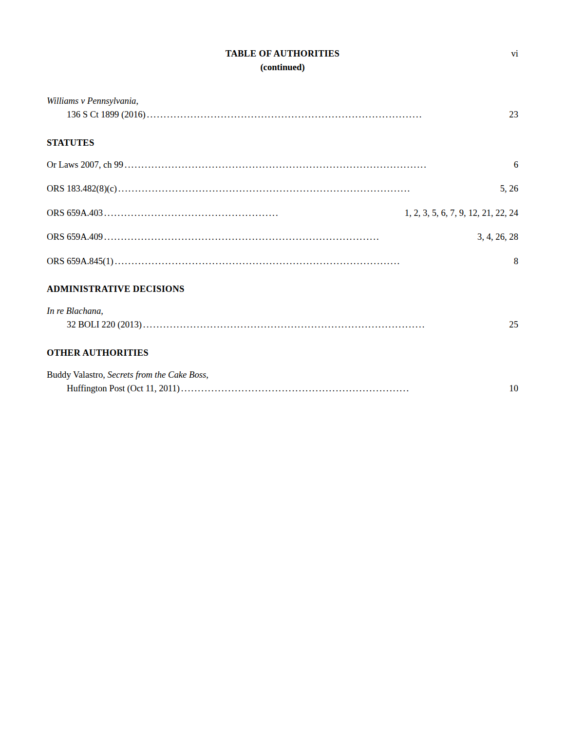TABLE OF AUTHORITIES
(continued)
vi
Williams v Pennsylvania,
136 S Ct 1899 (2016) .................................................................................. 23
STATUTES
Or Laws 2007, ch 99 .......................................................................................... 6
ORS 183.482(8)(c) ....................................................................................... 5, 26
ORS 659A.403 .................................................... 1, 2, 3, 5, 6, 7, 9, 12, 21, 22, 24
ORS 659A.409 .................................................................................. 3, 4, 26, 28
ORS 659A.845(1) ..................................................................................... 8
ADMINISTRATIVE DECISIONS
In re Blachana,
32 BOLI 220 (2013) .................................................................................... 25
OTHER AUTHORITIES
Buddy Valastro, Secrets from the Cake Boss,
Huffington Post (Oct 11, 2011) .................................................................... 10